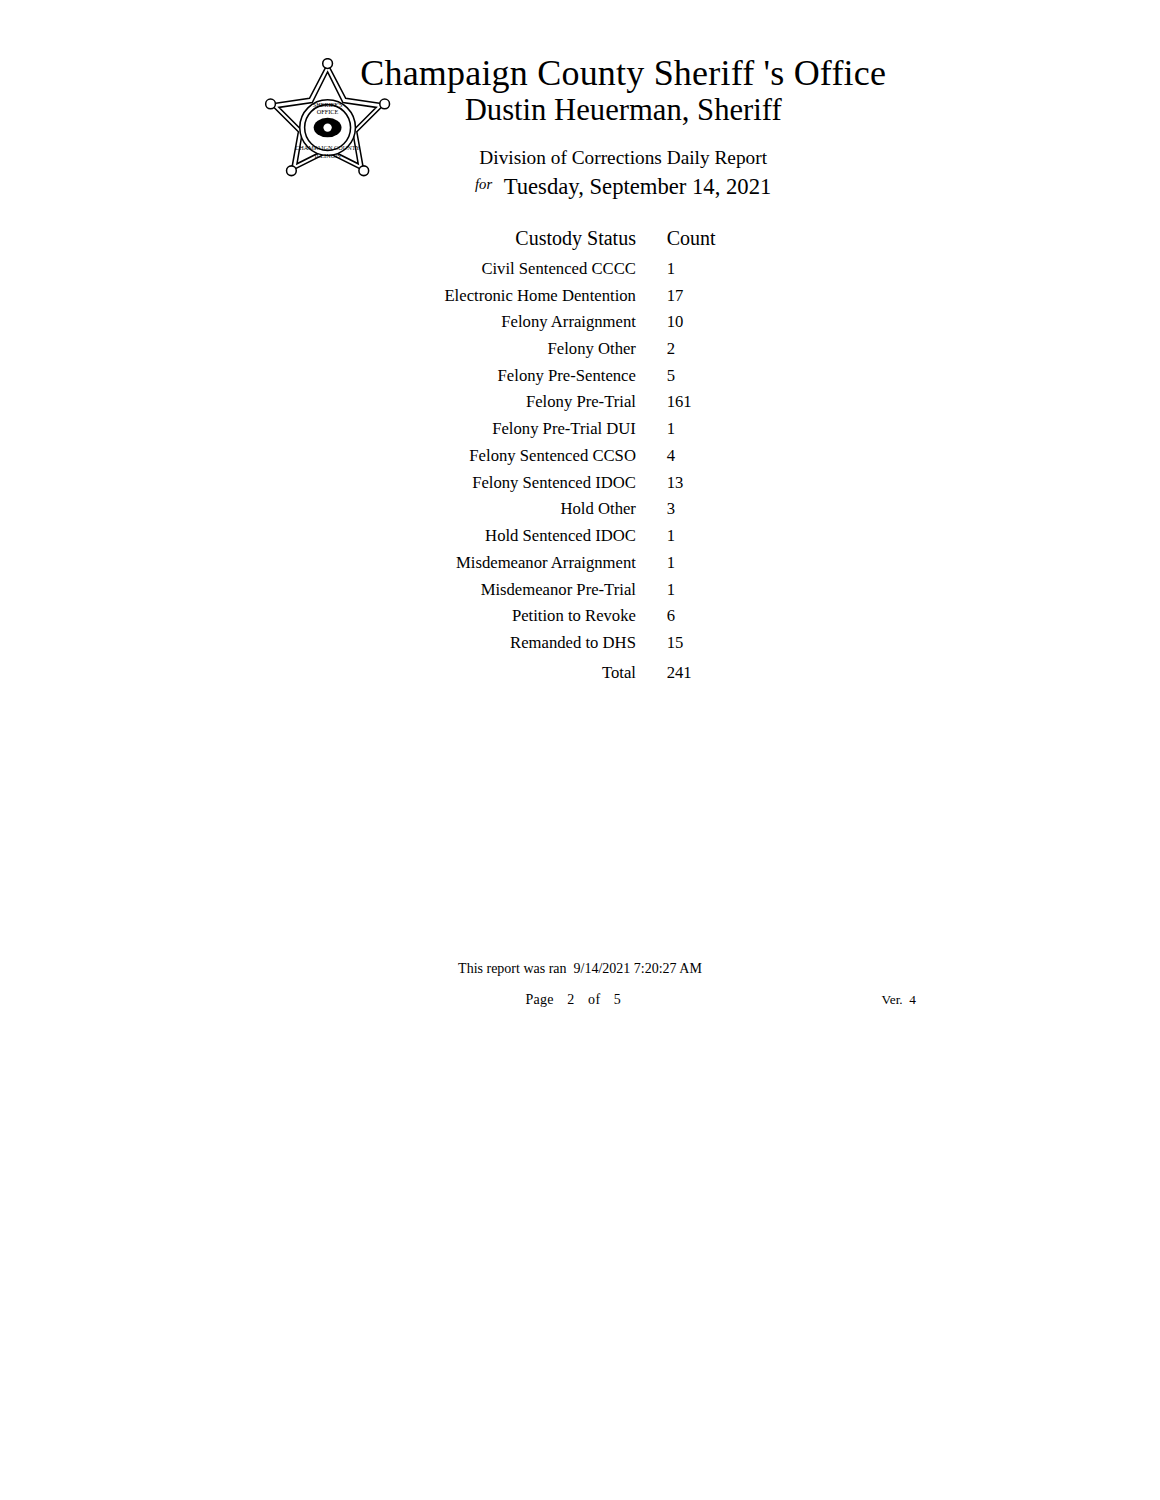SHERIFF'S OFFICE CHAMPAIGN COUNTY ILLINOIS
Champaign County Sheriff 's Office
Dustin Heuerman, Sheriff
Division of Corrections Daily Report
for Tuesday, September 14, 2021
| Custody Status | Count |
| --- | --- |
| Civil Sentenced CCCC | 1 |
| Electronic Home Dentention | 17 |
| Felony Arraignment | 10 |
| Felony Other | 2 |
| Felony Pre-Sentence | 5 |
| Felony Pre-Trial | 161 |
| Felony Pre-Trial DUI | 1 |
| Felony Sentenced CCSO | 4 |
| Felony Sentenced IDOC | 13 |
| Hold Other | 3 |
| Hold Sentenced IDOC | 1 |
| Misdemeanor Arraignment | 1 |
| Misdemeanor Pre-Trial | 1 |
| Petition to Revoke | 6 |
| Remanded to DHS | 15 |
| Total | 241 |
This report was ran 9/14/2021 7:20:27 AM
Page2of5
Ver. 4